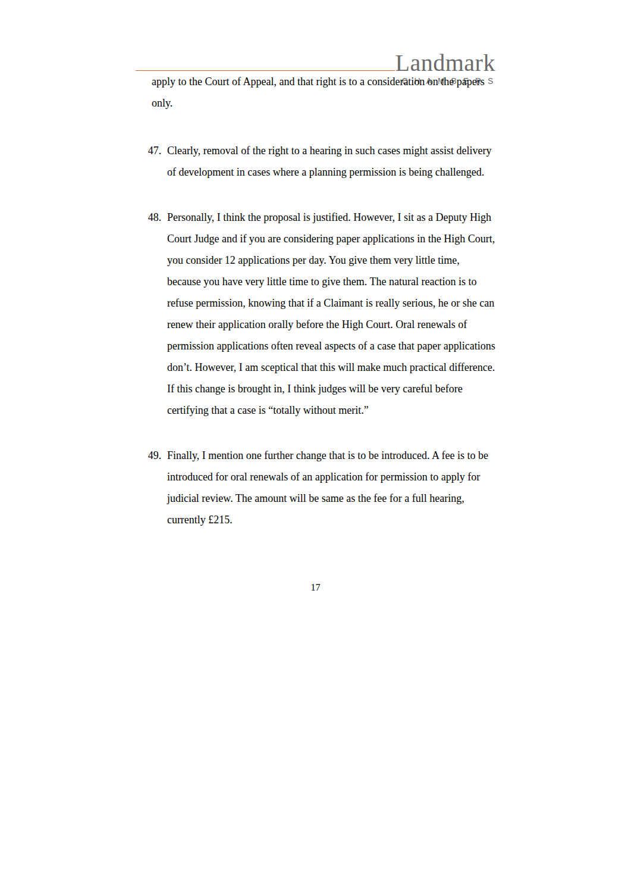Landmark
C H A M B E R S
apply to the Court of Appeal, and that right is to a consideration on the papers only.
47. Clearly, removal of the right to a hearing in such cases might assist delivery of development in cases where a planning permission is being challenged.
48. Personally, I think the proposal is justified. However, I sit as a Deputy High Court Judge and if you are considering paper applications in the High Court, you consider 12 applications per day. You give them very little time, because you have very little time to give them. The natural reaction is to refuse permission, knowing that if a Claimant is really serious, he or she can renew their application orally before the High Court. Oral renewals of permission applications often reveal aspects of a case that paper applications don’t. However, I am sceptical that this will make much practical difference. If this change is brought in, I think judges will be very careful before certifying that a case is “totally without merit.”
49. Finally, I mention one further change that is to be introduced. A fee is to be introduced for oral renewals of an application for permission to apply for judicial review. The amount will be same as the fee for a full hearing, currently £215.
17